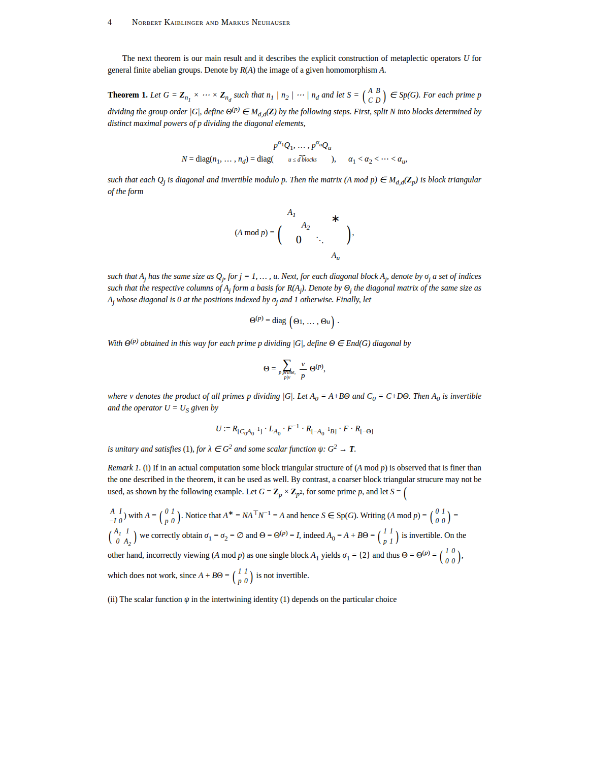4 Norbert Kaiblinger and Markus Neuhauser
The next theorem is our main result and it describes the explicit construction of metaplectic operators U for general finite abelian groups. Denote by R(A) the image of a given homomorphism A.
Theorem 1. Let G = Zn1 × ⋯ × Znd such that n1 | n2 | ⋯ | nd and let S = (
| A | B |
| C | D |
) ∈ Sp(G). For each prime p dividing the group order |G|, define Θ(p) ∈ Md,d(Z) by the following steps. First, split N into blocks determined by distinct maximal powers of p dividing the diagonal elements,
N = diag(n1, … , nd) = diag(pα1Q1, … , pαuQu⏟u ≤ d blocks), α1 < α2 < ⋯ < αu,
such that each Qj is diagonal and invertible modulo p. Then the matrix (A mod p) ∈ Md,d(Zp) is block triangular of the form
(A mod p) = (
| A 1 | | | ∗ |
| | A 2 | |
| 0 | ⋱ | |
| | | | A u |
) ,
such that Aj has the same size as Qj, for j = 1, … , u. Next, for each diagonal block Aj, denote by σj a set of indices such that the respective columns of Aj form a basis for R(Aj). Denote by Θj the diagonal matrix of the same size as Aj whose diagonal is 0 at the positions indexed by σj and 1 otherwise. Finally, let
Θ(p) = diag (Θ1, … , Θu) .
With Θ(p) obtained in this way for each prime p dividing |G|, define Θ ∈ End(G) diagonal by
Θ = ∑ p prime,
p|ν νp Θ(p),
where ν denotes the product of all primes p dividing |G|. Let A0 = A+BΘ and C0 = C+DΘ. Then A0 is invertible and the operator U = US given by
U := R[C0A0−1] · LA0 · F−1 · R[−A0−1B] · F · R[−Θ]
is unitary and satisfies (1), for λ ∈ G2 and some scalar function ψ: G2 → T.
Remark 1. (i) If in an actual computation some block triangular structure of (A mod p) is observed that is finer than the one described in the theorem, it can be used as well. By contrast, a coarser block triangular strucure may not be used, as shown by the following example. Let G = Zp × Zp2, for some prime p, and let S = (
| A | I |
| −I | 0 |
) with A = (
| 0 | 1 |
| p | 0 |
). Notice that A∗ = NA⊤N−1 = A and hence S ∈ Sp(G). Writing (A mod p) = (
| 0 | 1 |
| 0 | 0 |
) = (
| A 1 | 1 |
| 0 | A 2 |
) we correctly obtain σ1 = σ2 = ∅ and Θ = Θ(p) = I, indeed A0 = A + BΘ = (
| 1 | 1 |
| p | 1 |
) is invertible. On the other hand, incorrectly viewing (A mod p) as one single block A1 yields σ1 = {2} and thus Θ = Θ(p) = (
| 1 | 0 |
| 0 | 0 |
), which does not work, since A + BΘ = (
| 1 | 1 |
| p | 0 |
) is not invertible.
(ii) The scalar function ψ in the intertwining identity (1) depends on the particular choice